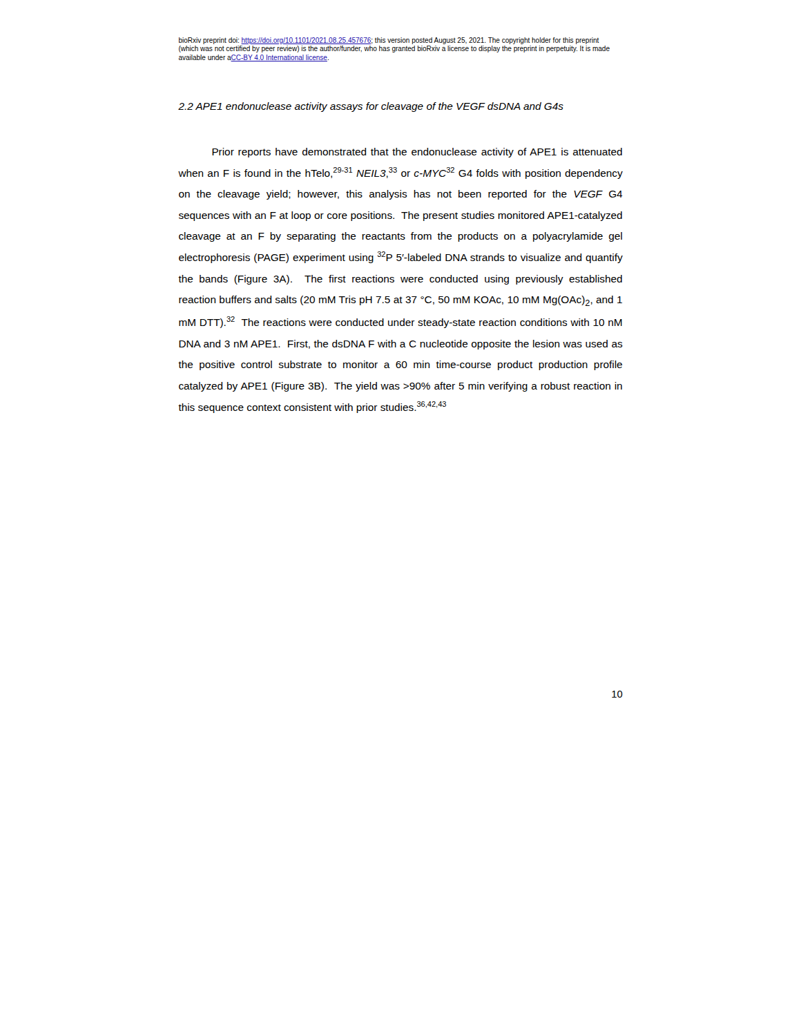bioRxiv preprint doi: https://doi.org/10.1101/2021.08.25.457676; this version posted August 25, 2021. The copyright holder for this preprint (which was not certified by peer review) is the author/funder, who has granted bioRxiv a license to display the preprint in perpetuity. It is made available under aCC-BY 4.0 International license.
2.2 APE1 endonuclease activity assays for cleavage of the VEGF dsDNA and G4s
Prior reports have demonstrated that the endonuclease activity of APE1 is attenuated when an F is found in the hTelo,29-31 NEIL3,33 or c-MYC32 G4 folds with position dependency on the cleavage yield; however, this analysis has not been reported for the VEGF G4 sequences with an F at loop or core positions. The present studies monitored APE1-catalyzed cleavage at an F by separating the reactants from the products on a polyacrylamide gel electrophoresis (PAGE) experiment using 32P 5′-labeled DNA strands to visualize and quantify the bands (Figure 3A). The first reactions were conducted using previously established reaction buffers and salts (20 mM Tris pH 7.5 at 37 °C, 50 mM KOAc, 10 mM Mg(OAc)2, and 1 mM DTT).32 The reactions were conducted under steady-state reaction conditions with 10 nM DNA and 3 nM APE1. First, the dsDNA F with a C nucleotide opposite the lesion was used as the positive control substrate to monitor a 60 min time-course product production profile catalyzed by APE1 (Figure 3B). The yield was >90% after 5 min verifying a robust reaction in this sequence context consistent with prior studies.36,42,43
10